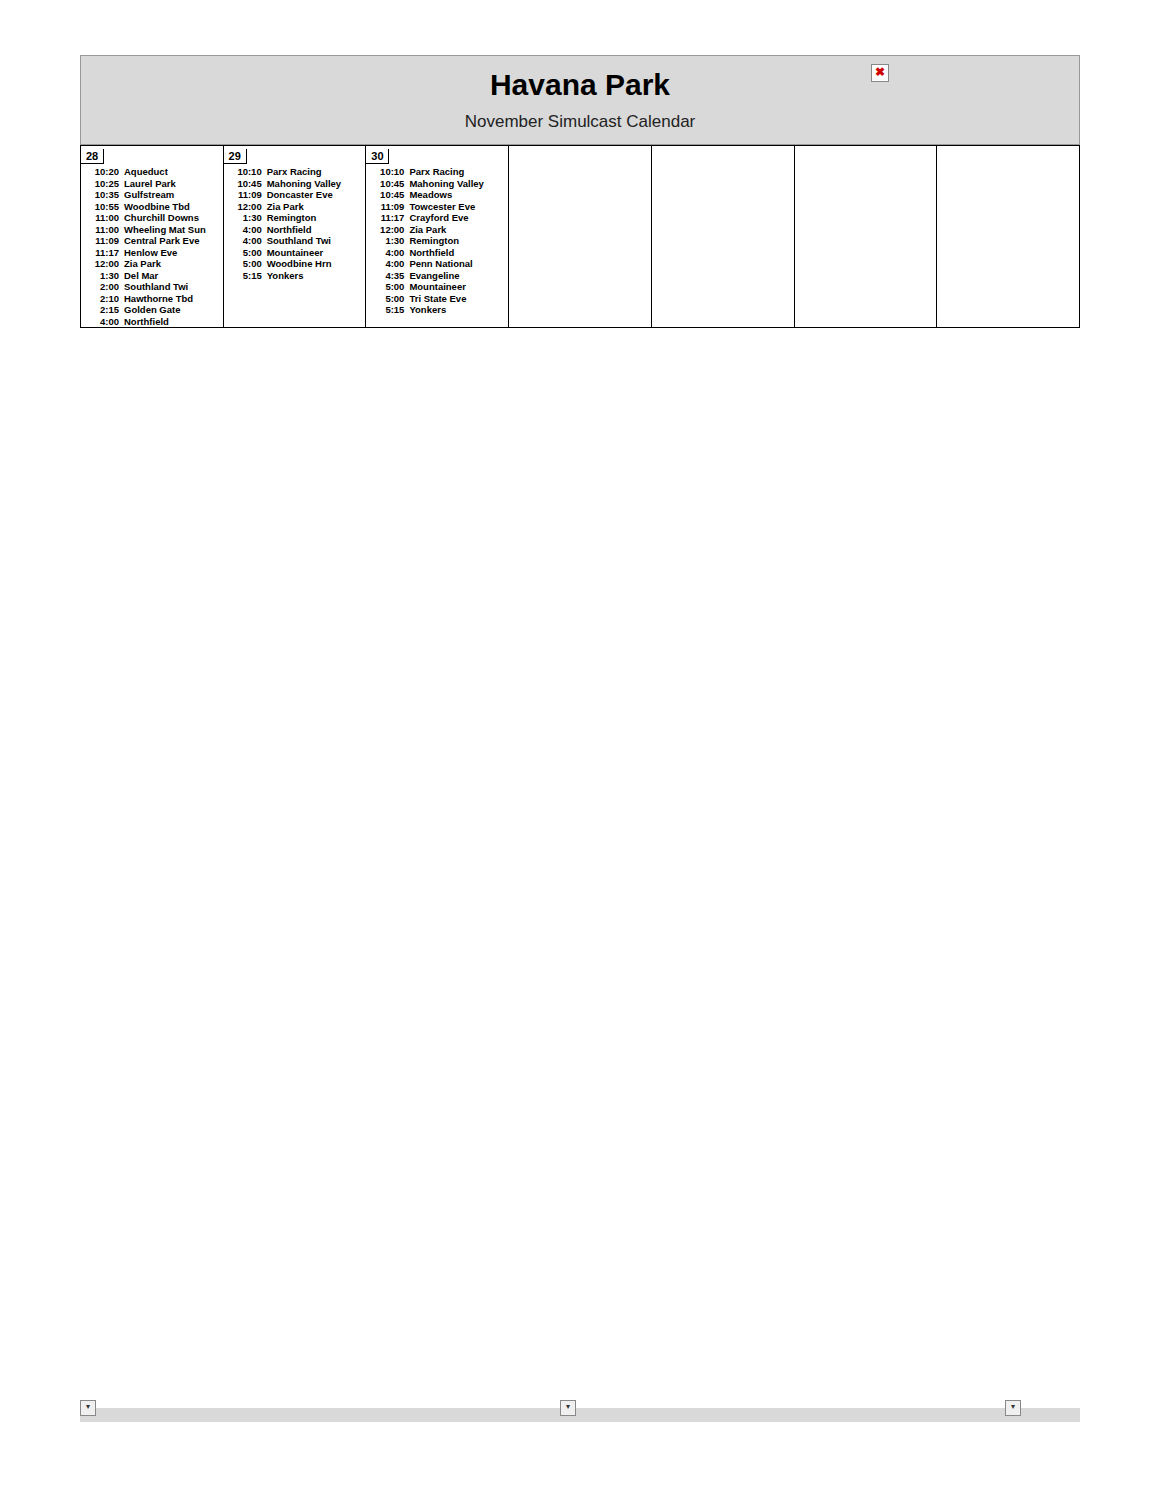✖
Havana Park
November Simulcast Calendar
| 28 10:20 Aqueduct 10:25 Laurel Park 10:35 Gulfstream 10:55 Woodbine Tbd 11:00 Churchill Downs 11:00 Wheeling Mat Sun 11:09 Central Park Eve 11:17 Henlow Eve 12:00 Zia Park 1:30 Del Mar 2:00 Southland Twi 2:10 Hawthorne Tbd 2:15 Golden Gate 4:00 Northfield | 29 10:10 Parx Racing 10:45 Mahoning Valley 11:09 Doncaster Eve 12:00 Zia Park 1:30 Remington 4:00 Northfield 4:00 Southland Twi 5:00 Mountaineer 5:00 Woodbine Hrn 5:15 Yonkers | 30 10:10 Parx Racing 10:45 Mahoning Valley 10:45 Meadows 11:09 Towcester Eve 11:17 Crayford Eve 12:00 Zia Park 1:30 Remington 4:00 Northfield 4:00 Penn National 4:35 Evangeline 5:00 Mountaineer 5:00 Tri State Eve 5:15 Yonkers | | | | |
▾
▾
▾